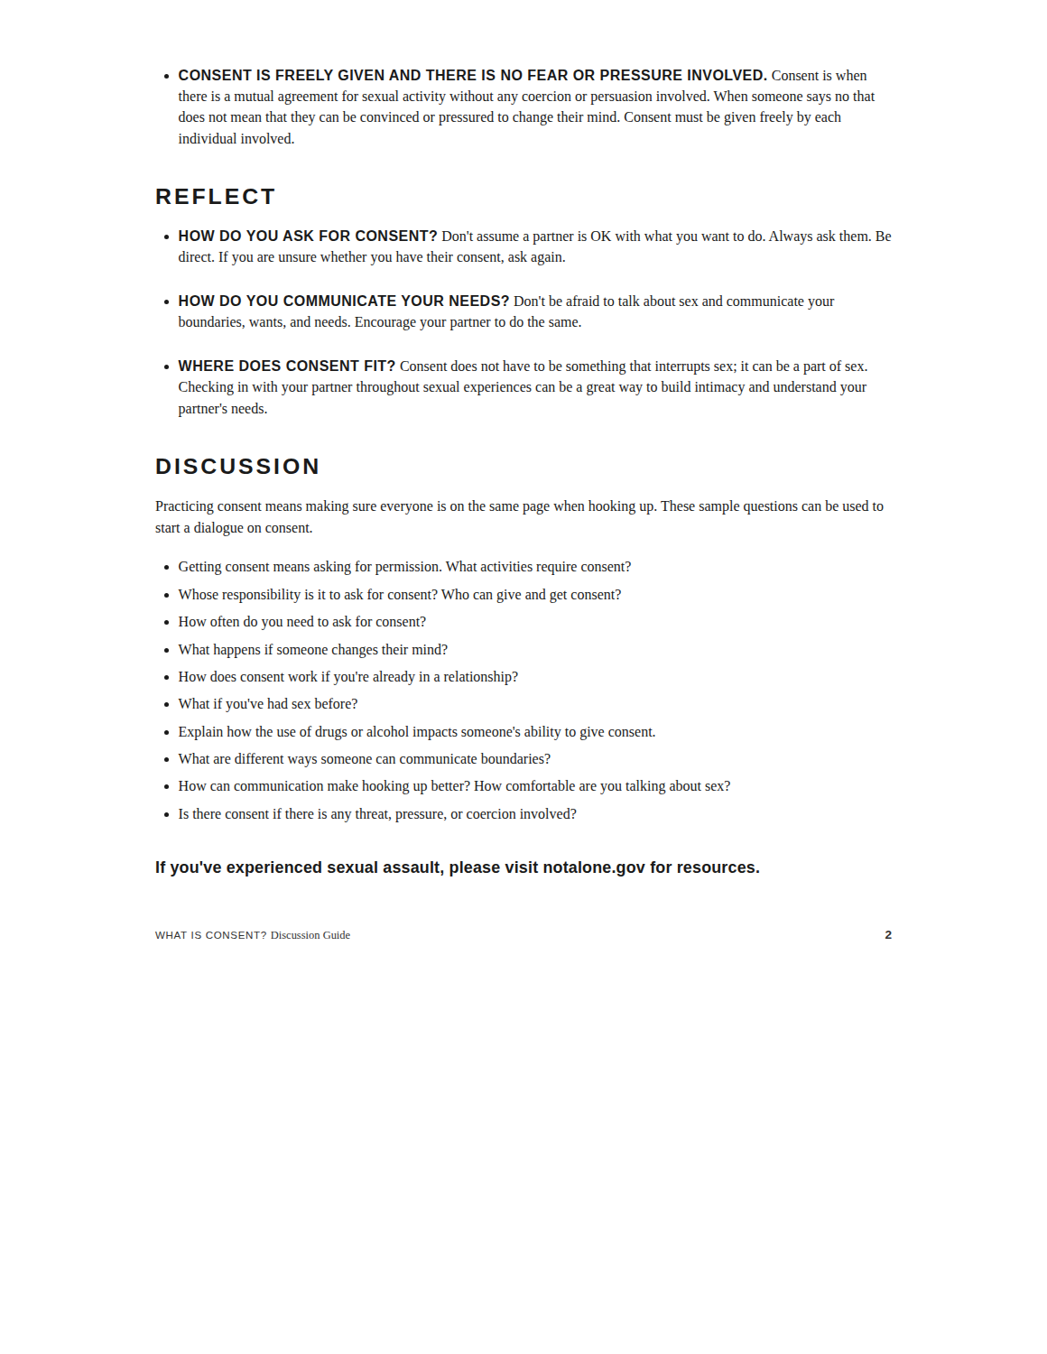CONSENT IS FREELY GIVEN AND THERE IS NO FEAR OR PRESSURE INVOLVED. Consent is when there is a mutual agreement for sexual activity without any coercion or persuasion involved. When someone says no that does not mean that they can be convinced or pressured to change their mind. Consent must be given freely by each individual involved.
REFLECT
HOW DO YOU ASK FOR CONSENT? Don't assume a partner is OK with what you want to do. Always ask them. Be direct. If you are unsure whether you have their consent, ask again.
HOW DO YOU COMMUNICATE YOUR NEEDS? Don't be afraid to talk about sex and communicate your boundaries, wants, and needs. Encourage your partner to do the same.
WHERE DOES CONSENT FIT? Consent does not have to be something that interrupts sex; it can be a part of sex. Checking in with your partner throughout sexual experiences can be a great way to build intimacy and understand your partner's needs.
DISCUSSION
Practicing consent means making sure everyone is on the same page when hooking up. These sample questions can be used to start a dialogue on consent.
Getting consent means asking for permission. What activities require consent?
Whose responsibility is it to ask for consent? Who can give and get consent?
How often do you need to ask for consent?
What happens if someone changes their mind?
How does consent work if you're already in a relationship?
What if you've had sex before?
Explain how the use of drugs or alcohol impacts someone's ability to give consent.
What are different ways someone can communicate boundaries?
How can communication make hooking up better? How comfortable are you talking about sex?
Is there consent if there is any threat, pressure, or coercion involved?
If you've experienced sexual assault, please visit notalone.gov for resources.
WHAT IS CONSENT? Discussion Guide 2